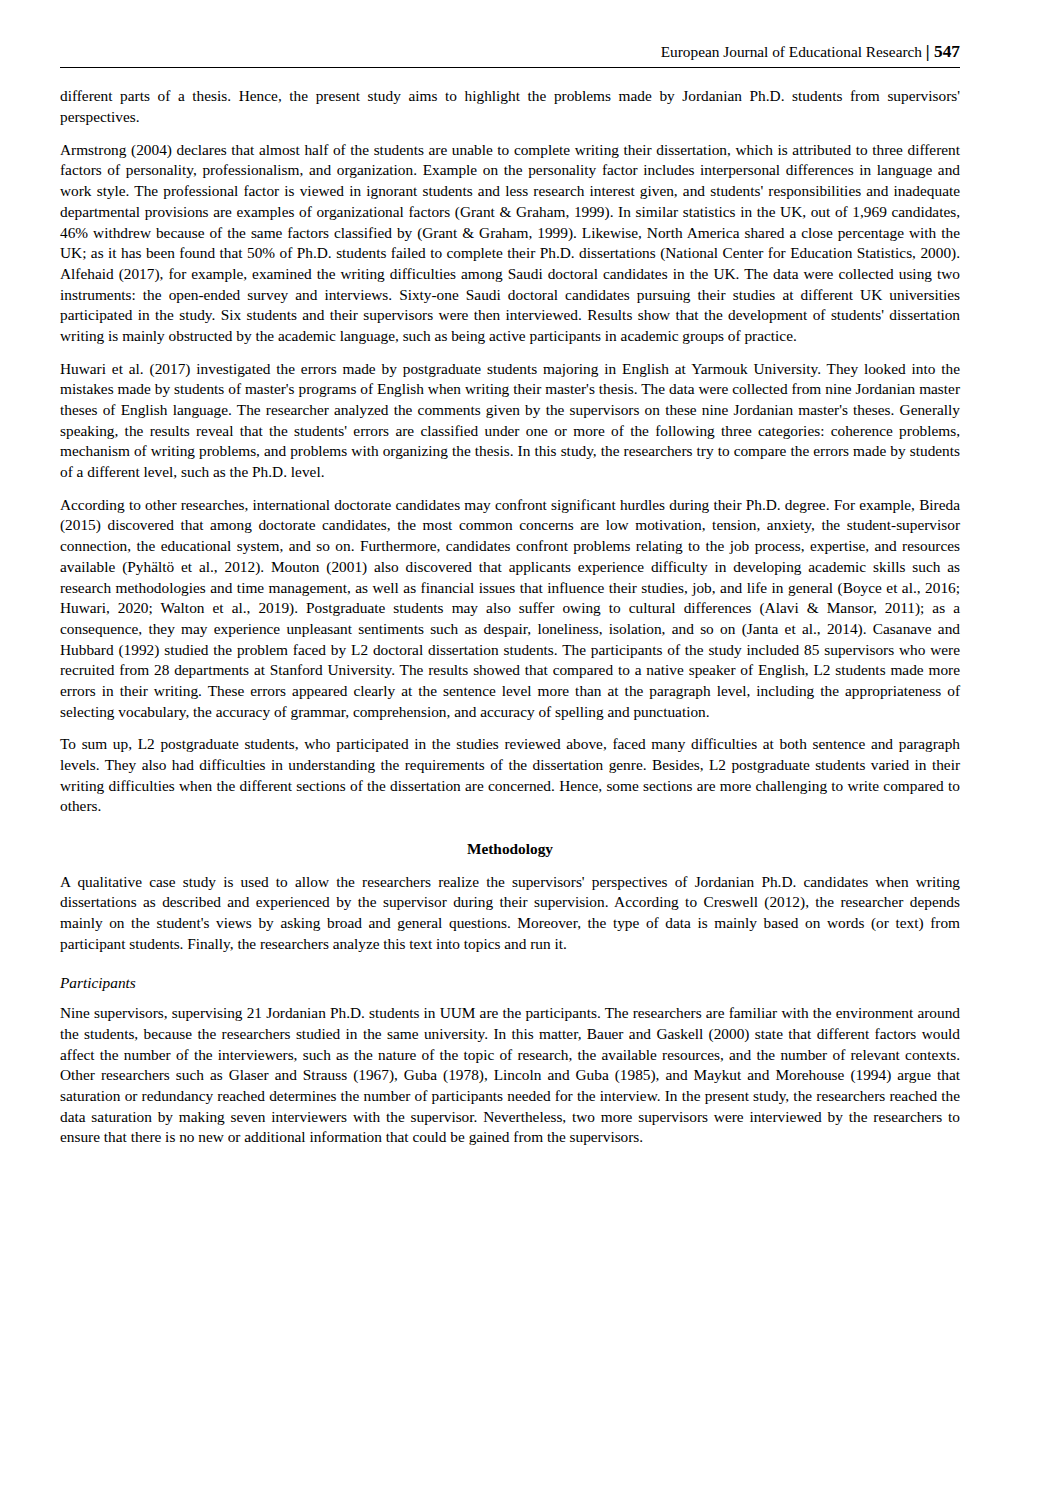European Journal of Educational Research | 547
different parts of a thesis. Hence, the present study aims to highlight the problems made by Jordanian Ph.D. students from supervisors' perspectives.
Armstrong (2004) declares that almost half of the students are unable to complete writing their dissertation, which is attributed to three different factors of personality, professionalism, and organization. Example on the personality factor includes interpersonal differences in language and work style. The professional factor is viewed in ignorant students and less research interest given, and students' responsibilities and inadequate departmental provisions are examples of organizational factors (Grant & Graham, 1999). In similar statistics in the UK, out of 1,969 candidates, 46% withdrew because of the same factors classified by (Grant & Graham, 1999). Likewise, North America shared a close percentage with the UK; as it has been found that 50% of Ph.D. students failed to complete their Ph.D. dissertations (National Center for Education Statistics, 2000). Alfehaid (2017), for example, examined the writing difficulties among Saudi doctoral candidates in the UK. The data were collected using two instruments: the open-ended survey and interviews. Sixty-one Saudi doctoral candidates pursuing their studies at different UK universities participated in the study. Six students and their supervisors were then interviewed. Results show that the development of students' dissertation writing is mainly obstructed by the academic language, such as being active participants in academic groups of practice.
Huwari et al. (2017) investigated the errors made by postgraduate students majoring in English at Yarmouk University. They looked into the mistakes made by students of master's programs of English when writing their master's thesis. The data were collected from nine Jordanian master theses of English language. The researcher analyzed the comments given by the supervisors on these nine Jordanian master's theses. Generally speaking, the results reveal that the students' errors are classified under one or more of the following three categories: coherence problems, mechanism of writing problems, and problems with organizing the thesis. In this study, the researchers try to compare the errors made by students of a different level, such as the Ph.D. level.
According to other researches, international doctorate candidates may confront significant hurdles during their Ph.D. degree. For example, Bireda (2015) discovered that among doctorate candidates, the most common concerns are low motivation, tension, anxiety, the student-supervisor connection, the educational system, and so on. Furthermore, candidates confront problems relating to the job process, expertise, and resources available (Pyhältö et al., 2012). Mouton (2001) also discovered that applicants experience difficulty in developing academic skills such as research methodologies and time management, as well as financial issues that influence their studies, job, and life in general (Boyce et al., 2016; Huwari, 2020; Walton et al., 2019). Postgraduate students may also suffer owing to cultural differences (Alavi & Mansor, 2011); as a consequence, they may experience unpleasant sentiments such as despair, loneliness, isolation, and so on (Janta et al., 2014). Casanave and Hubbard (1992) studied the problem faced by L2 doctoral dissertation students. The participants of the study included 85 supervisors who were recruited from 28 departments at Stanford University. The results showed that compared to a native speaker of English, L2 students made more errors in their writing. These errors appeared clearly at the sentence level more than at the paragraph level, including the appropriateness of selecting vocabulary, the accuracy of grammar, comprehension, and accuracy of spelling and punctuation.
To sum up, L2 postgraduate students, who participated in the studies reviewed above, faced many difficulties at both sentence and paragraph levels. They also had difficulties in understanding the requirements of the dissertation genre. Besides, L2 postgraduate students varied in their writing difficulties when the different sections of the dissertation are concerned. Hence, some sections are more challenging to write compared to others.
Methodology
A qualitative case study is used to allow the researchers realize the supervisors' perspectives of Jordanian Ph.D. candidates when writing dissertations as described and experienced by the supervisor during their supervision. According to Creswell (2012), the researcher depends mainly on the student's views by asking broad and general questions. Moreover, the type of data is mainly based on words (or text) from participant students. Finally, the researchers analyze this text into topics and run it.
Participants
Nine supervisors, supervising 21 Jordanian Ph.D. students in UUM are the participants. The researchers are familiar with the environment around the students, because the researchers studied in the same university. In this matter, Bauer and Gaskell (2000) state that different factors would affect the number of the interviewers, such as the nature of the topic of research, the available resources, and the number of relevant contexts. Other researchers such as Glaser and Strauss (1967), Guba (1978), Lincoln and Guba (1985), and Maykut and Morehouse (1994) argue that saturation or redundancy reached determines the number of participants needed for the interview. In the present study, the researchers reached the data saturation by making seven interviewers with the supervisor. Nevertheless, two more supervisors were interviewed by the researchers to ensure that there is no new or additional information that could be gained from the supervisors.